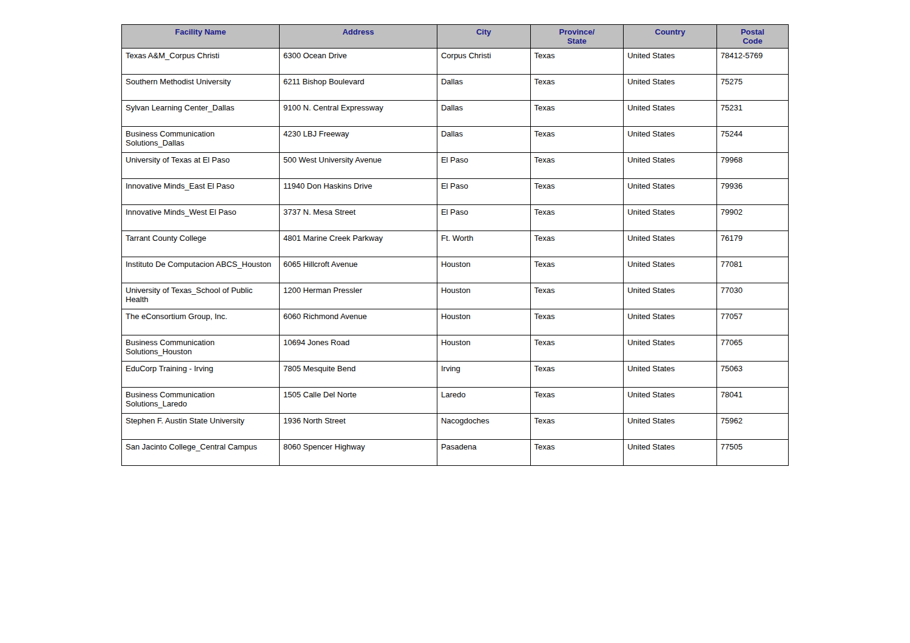| Facility Name | Address | City | Province/ State | Country | Postal Code |
| --- | --- | --- | --- | --- | --- |
| Texas A&M_Corpus Christi | 6300 Ocean Drive | Corpus Christi | Texas | United States | 78412-5769 |
| Southern Methodist University | 6211 Bishop Boulevard | Dallas | Texas | United States | 75275 |
| Sylvan Learning Center_Dallas | 9100 N. Central Expressway | Dallas | Texas | United States | 75231 |
| Business Communication Solutions_Dallas | 4230 LBJ Freeway | Dallas | Texas | United States | 75244 |
| University of Texas at El Paso | 500 West University Avenue | El Paso | Texas | United States | 79968 |
| Innovative Minds_East El Paso | 11940 Don Haskins Drive | El Paso | Texas | United States | 79936 |
| Innovative Minds_West El Paso | 3737 N. Mesa Street | El Paso | Texas | United States | 79902 |
| Tarrant County College | 4801 Marine Creek Parkway | Ft. Worth | Texas | United States | 76179 |
| Instituto De Computacion ABCS_Houston | 6065 Hillcroft Avenue | Houston | Texas | United States | 77081 |
| University of Texas_School of Public Health | 1200 Herman Pressler | Houston | Texas | United States | 77030 |
| The eConsortium Group, Inc. | 6060 Richmond Avenue | Houston | Texas | United States | 77057 |
| Business Communication Solutions_Houston | 10694 Jones Road | Houston | Texas | United States | 77065 |
| EduCorp Training - Irving | 7805 Mesquite Bend | Irving | Texas | United States | 75063 |
| Business Communication Solutions_Laredo | 1505 Calle Del Norte | Laredo | Texas | United States | 78041 |
| Stephen F. Austin State University | 1936 North Street | Nacogdoches | Texas | United States | 75962 |
| San Jacinto College_Central Campus | 8060 Spencer Highway | Pasadena | Texas | United States | 77505 |